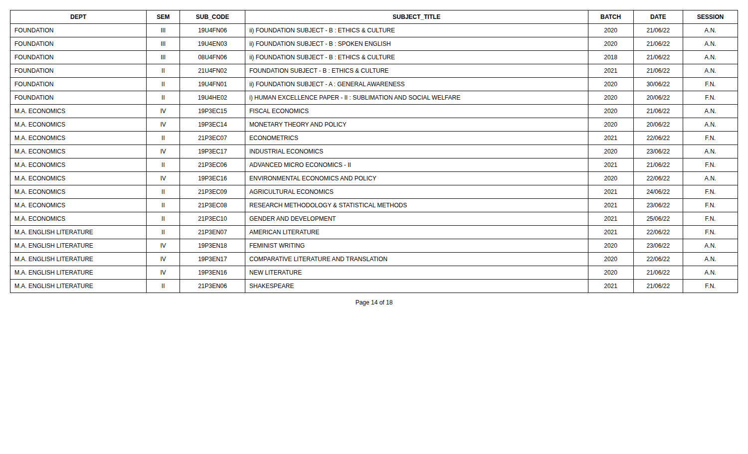Page 14 of 18
| DEPT | SEM | SUB_CODE | SUBJECT_TITLE | BATCH | DATE | SESSION |
| --- | --- | --- | --- | --- | --- | --- |
| FOUNDATION | III | 19U4FN06 | ii) FOUNDATION SUBJECT - B : ETHICS & CULTURE | 2020 | 21/06/22 | A.N. |
| FOUNDATION | III | 19U4EN03 | ii) FOUNDATION SUBJECT - B : SPOKEN ENGLISH | 2020 | 21/06/22 | A.N. |
| FOUNDATION | III | 08U4FN06 | ii) FOUNDATION SUBJECT - B : ETHICS & CULTURE | 2018 | 21/06/22 | A.N. |
| FOUNDATION | II | 21U4FN02 | FOUNDATION SUBJECT - B : ETHICS & CULTURE | 2021 | 21/06/22 | A.N. |
| FOUNDATION | II | 19U4FN01 | ii) FOUNDATION SUBJECT - A : GENERAL AWARENESS | 2020 | 30/06/22 | F.N. |
| FOUNDATION | II | 19U4HE02 | i) HUMAN EXCELLENCE PAPER - II : SUBLIMATION AND SOCIAL WELFARE | 2020 | 20/06/22 | F.N. |
| M.A. ECONOMICS | IV | 19P3EC15 | FISCAL ECONOMICS | 2020 | 21/06/22 | A.N. |
| M.A. ECONOMICS | IV | 19P3EC14 | MONETARY THEORY AND POLICY | 2020 | 20/06/22 | A.N. |
| M.A. ECONOMICS | II | 21P3EC07 | ECONOMETRICS | 2021 | 22/06/22 | F.N. |
| M.A. ECONOMICS | IV | 19P3EC17 | INDUSTRIAL ECONOMICS | 2020 | 23/06/22 | A.N. |
| M.A. ECONOMICS | II | 21P3EC06 | ADVANCED MICRO ECONOMICS - II | 2021 | 21/06/22 | F.N. |
| M.A. ECONOMICS | IV | 19P3EC16 | ENVIRONMENTAL ECONOMICS AND POLICY | 2020 | 22/06/22 | A.N. |
| M.A. ECONOMICS | II | 21P3EC09 | AGRICULTURAL ECONOMICS | 2021 | 24/06/22 | F.N. |
| M.A. ECONOMICS | II | 21P3EC08 | RESEARCH METHODOLOGY & STATISTICAL METHODS | 2021 | 23/06/22 | F.N. |
| M.A. ECONOMICS | II | 21P3EC10 | GENDER AND DEVELOPMENT | 2021 | 25/06/22 | F.N. |
| M.A. ENGLISH LITERATURE | II | 21P3EN07 | AMERICAN LITERATURE | 2021 | 22/06/22 | F.N. |
| M.A. ENGLISH LITERATURE | IV | 19P3EN18 | FEMINIST WRITING | 2020 | 23/06/22 | A.N. |
| M.A. ENGLISH LITERATURE | IV | 19P3EN17 | COMPARATIVE LITERATURE AND TRANSLATION | 2020 | 22/06/22 | A.N. |
| M.A. ENGLISH LITERATURE | IV | 19P3EN16 | NEW LITERATURE | 2020 | 21/06/22 | A.N. |
| M.A. ENGLISH LITERATURE | II | 21P3EN06 | SHAKESPEARE | 2021 | 21/06/22 | F.N. |